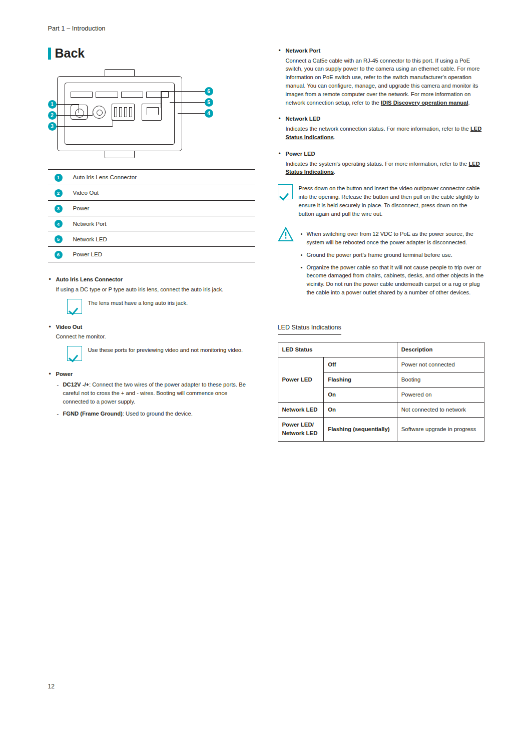Part 1 – Introduction
Back
6 5 4 1 2 3
| 1 | Auto Iris Lens Connector |
| 2 | Video Out |
| 3 | Power |
| 4 | Network Port |
| 5 | Network LED |
| 6 | Power LED |
Auto Iris Lens Connector
If using a DC type or P type auto iris lens, connect the auto iris jack.
The lens must have a long auto iris jack.
Video Out
Connect he monitor.
Use these ports for previewing video and not monitoring video.
Power
DC12V -/+: Connect the two wires of the power adapter to these ports. Be careful not to cross the + and - wires. Booting will commence once connected to a power supply.
FGND (Frame Ground): Used to ground the device.
Network Port
Connect a Cat5e cable with an RJ-45 connector to this port. If using a PoE switch, you can supply power to the camera using an ethernet cable. For more information on PoE switch use, refer to the switch manufacturer's operation manual. You can configure, manage, and upgrade this camera and monitor its images from a remote computer over the network. For more information on network connection setup, refer to the IDIS Discovery operation manual.
Network LED
Indicates the network connection status. For more information, refer to the LED Status Indications.
Power LED
Indicates the system's operating status. For more information, refer to the LED Status Indications.
Press down on the button and insert the video out/power connector cable into the opening. Release the button and then pull on the cable slightly to ensure it is held securely in place. To disconnect, press down on the button again and pull the wire out.
When switching over from 12 VDC to PoE as the power source, the system will be rebooted once the power adapter is disconnected.
Ground the power port's frame ground terminal before use.
Organize the power cable so that it will not cause people to trip over or become damaged from chairs, cabinets, desks, and other objects in the vicinity. Do not run the power cable underneath carpet or a rug or plug the cable into a power outlet shared by a number of other devices.
LED Status Indications
| LED Status | Description |
| --- | --- |
| Power LED | Off | Power not connected |
| Flashing | Booting |
| On | Powered on |
| Network LED | On | Not connected to network |
| Power LED/ Network LED | Flashing (sequentially) | Software upgrade in progress |
12